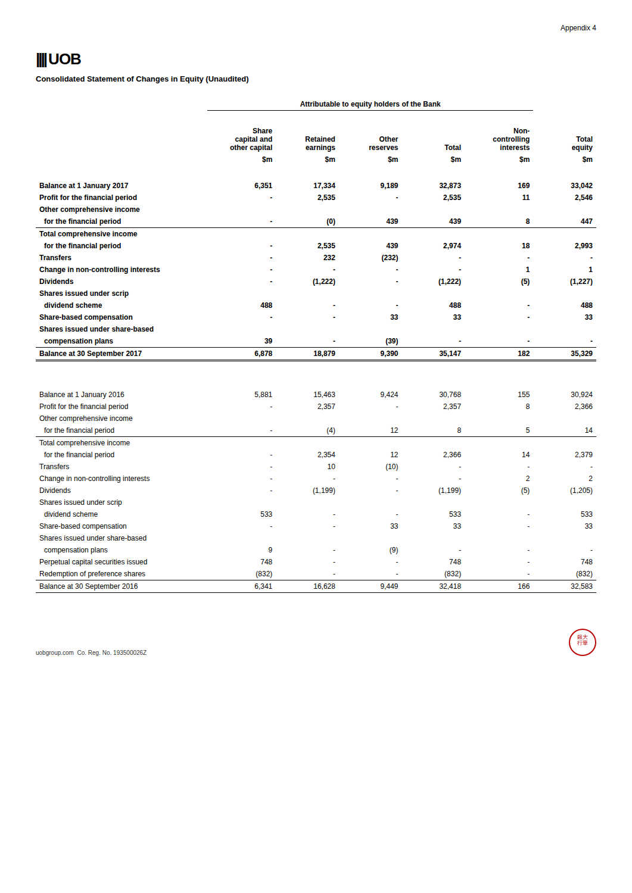Appendix 4
||||UOB
Consolidated Statement of Changes in Equity (Unaudited)
| | Attributable to equity holders of the Bank | |
| --- | --- | --- |
| | Share capital and other capital | Retained earnings | Other reserves | Total | Non- controlling interests | Total equity |
| | $m | $m | $m | $m | $m | $m |
| Balance at 1 January 2017 | 6,351 | 17,334 | 9,189 | 32,873 | 169 | 33,042 |
| Profit for the financial period | - | 2,535 | - | 2,535 | 11 | 2,546 |
| Other comprehensive income | | | | | | |
| for the financial period | - | (0) | 439 | 439 | 8 | 447 |
| Total comprehensive income | | | | | | |
| for the financial period | - | 2,535 | 439 | 2,974 | 18 | 2,993 |
| Transfers | - | 232 | (232) | - | - | - |
| Change in non-controlling interests | - | - | - | - | 1 | 1 |
| Dividends | - | (1,222) | - | (1,222) | (5) | (1,227) |
| Shares issued under scrip | | | | | | |
| dividend scheme | 488 | - | - | 488 | - | 488 |
| Share-based compensation | - | - | 33 | 33 | - | 33 |
| Shares issued under share-based | | | | | | |
| compensation plans | 39 | - | (39) | - | - | - |
| Balance at 30 September 2017 | 6,878 | 18,879 | 9,390 | 35,147 | 182 | 35,329 |
| Balance at 1 January 2016 | 5,881 | 15,463 | 9,424 | 30,768 | 155 | 30,924 |
| Profit for the financial period | - | 2,357 | - | 2,357 | 8 | 2,366 |
| Other comprehensive income | | | | | | |
| for the financial period | - | (4) | 12 | 8 | 5 | 14 |
| Total comprehensive income | | | | | | |
| for the financial period | - | 2,354 | 12 | 2,366 | 14 | 2,379 |
| Transfers | - | 10 | (10) | - | - | - |
| Change in non-controlling interests | - | - | - | - | 2 | 2 |
| Dividends | - | (1,199) | - | (1,199) | (5) | (1,205) |
| Shares issued under scrip | | | | | | |
| dividend scheme | 533 | - | - | 533 | - | 533 |
| Share-based compensation | - | - | 33 | 33 | - | 33 |
| Shares issued under share-based | | | | | | |
| compensation plans | 9 | - | (9) | - | - | - |
| Perpetual capital securities issued | 748 | - | - | 748 | - | 748 |
| Redemption of preference shares | (832) | - | - | (832) | - | (832) |
| Balance at 30 September 2016 | 6,341 | 16,628 | 9,449 | 32,418 | 166 | 32,583 |
uobgroup.com Co. Reg. No. 193500026Z
銀大
行華